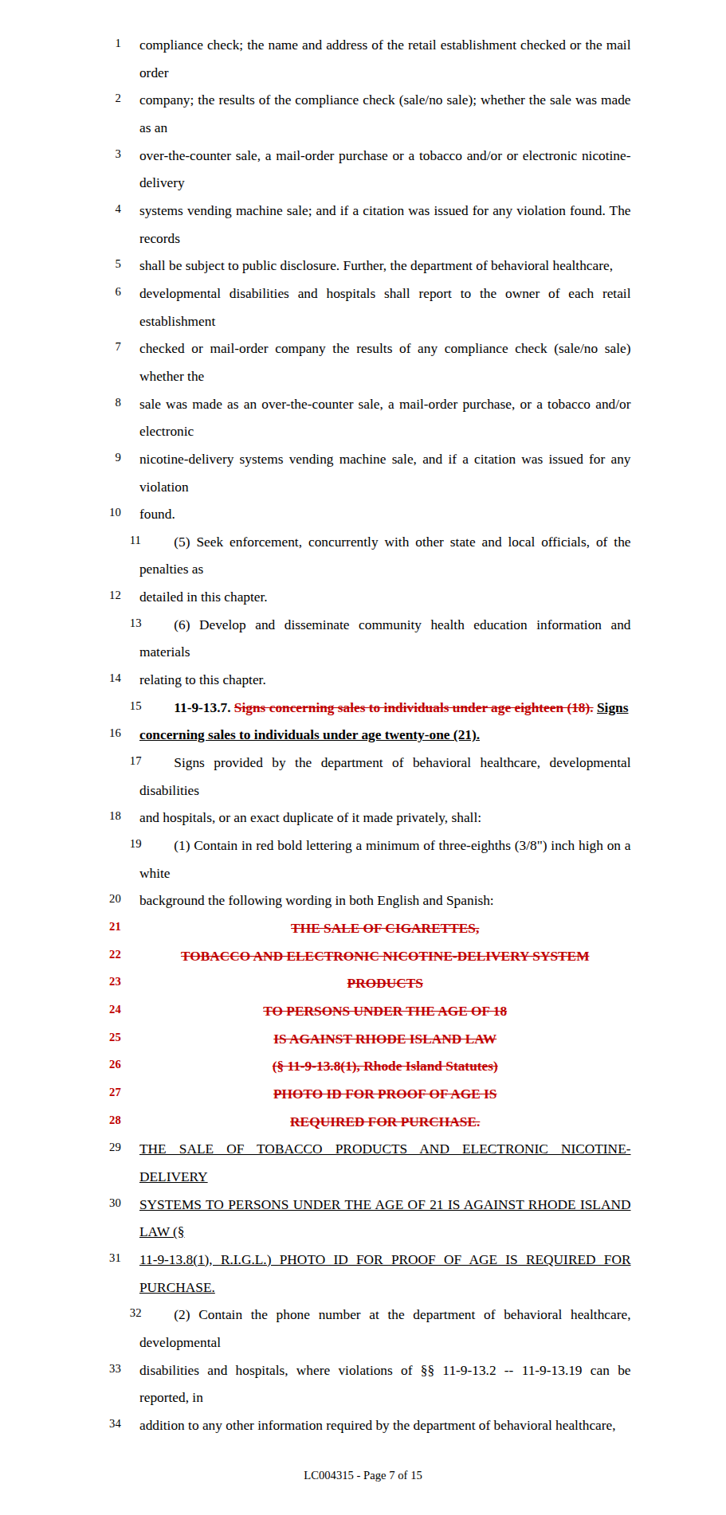compliance check; the name and address of the retail establishment checked or the mail order
company; the results of the compliance check (sale/no sale); whether the sale was made as an
over-the-counter sale, a mail-order purchase or a tobacco and/or or electronic nicotine-delivery
systems vending machine sale; and if a citation was issued for any violation found. The records
shall be subject to public disclosure. Further, the department of behavioral healthcare,
developmental disabilities and hospitals shall report to the owner of each retail establishment
checked or mail-order company the results of any compliance check (sale/no sale) whether the
sale was made as an over-the-counter sale, a mail-order purchase, or a tobacco and/or electronic
nicotine-delivery systems vending machine sale, and if a citation was issued for any violation
found.
(5) Seek enforcement, concurrently with other state and local officials, of the penalties as
detailed in this chapter.
(6) Develop and disseminate community health education information and materials
relating to this chapter.
11-9-13.7. Signs concerning sales to individuals under age eighteen (18). Signs
concerning sales to individuals under age twenty-one (21).
Signs provided by the department of behavioral healthcare, developmental disabilities
and hospitals, or an exact duplicate of it made privately, shall:
(1) Contain in red bold lettering a minimum of three-eighths (3/8") inch high on a white
background the following wording in both English and Spanish:
THE SALE OF CIGARETTES,
TOBACCO AND ELECTRONIC NICOTINE-DELIVERY SYSTEM
PRODUCTS
TO PERSONS UNDER THE AGE OF 18
IS AGAINST RHODE ISLAND LAW
(§ 11-9-13.8(1), Rhode Island Statutes)
PHOTO ID FOR PROOF OF AGE IS
REQUIRED FOR PURCHASE.
THE SALE OF TOBACCO PRODUCTS AND ELECTRONIC NICOTINE-DELIVERY
SYSTEMS TO PERSONS UNDER THE AGE OF 21 IS AGAINST RHODE ISLAND LAW (§
11-9-13.8(1), R.I.G.L.) PHOTO ID FOR PROOF OF AGE IS REQUIRED FOR PURCHASE.
(2) Contain the phone number at the department of behavioral healthcare, developmental
disabilities and hospitals, where violations of §§ 11-9-13.2 -- 11-9-13.19 can be reported, in
addition to any other information required by the department of behavioral healthcare,
LC004315 - Page 7 of 15